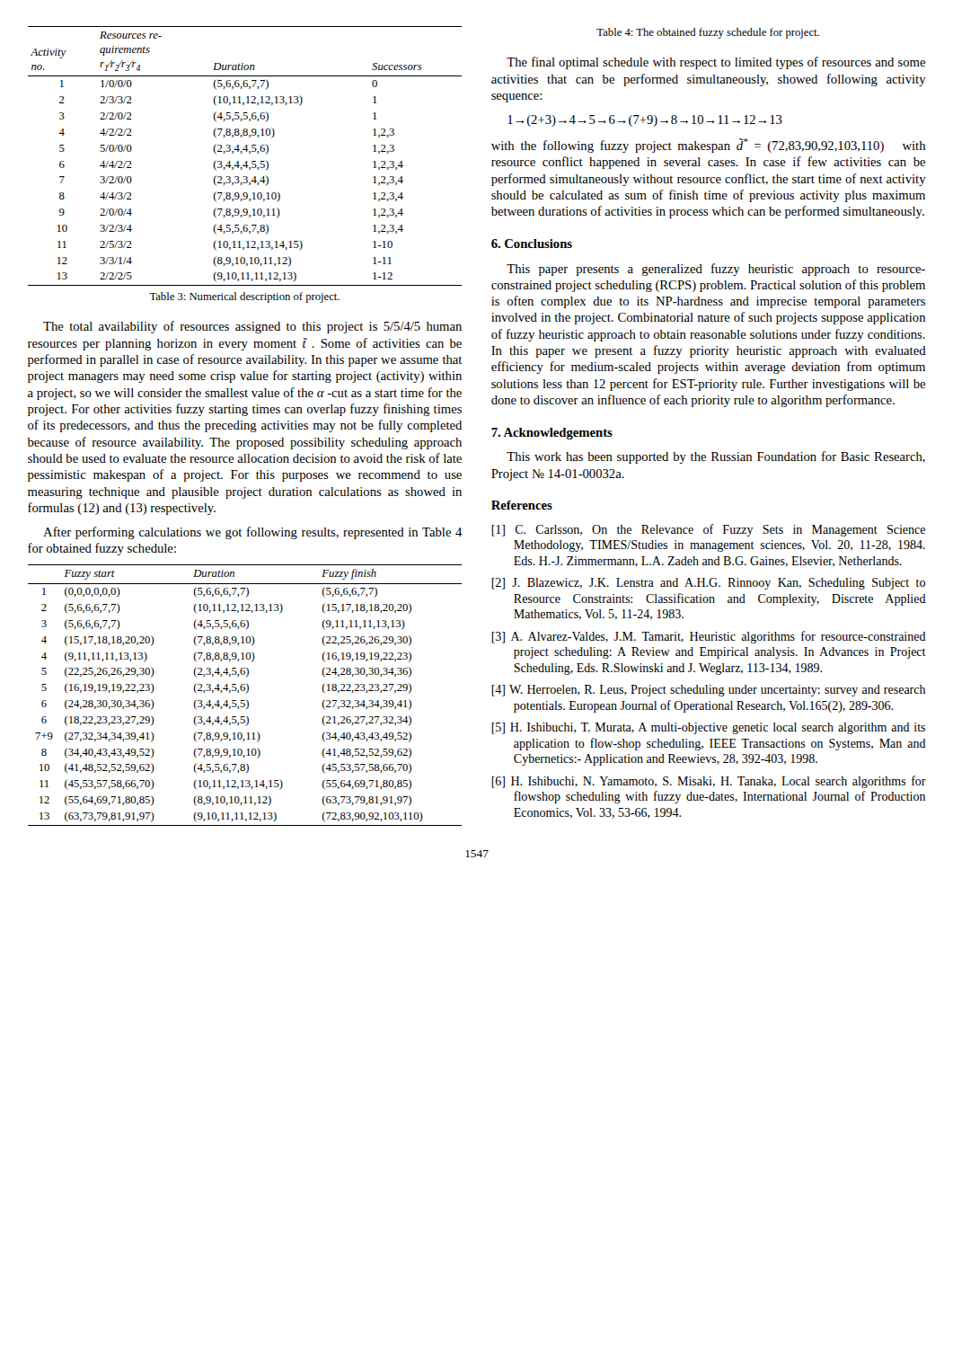| Activity no. | Resources re- quirements r 1 ∕ r 2 ∕ r 3 ∕ r 4 | Duration | Successors |
| --- | --- | --- | --- |
| 1 | 1/0/0/0 | (5,6,6,6,7,7) | 0 |
| 2 | 2/3/3/2 | (10,11,12,12,13,13) | 1 |
| 3 | 2/2/0/2 | (4,5,5,5,6,6) | 1 |
| 4 | 4/2/2/2 | (7,8,8,8,9,10) | 1,2,3 |
| 5 | 5/0/0/0 | (2,3,4,4,5,6) | 1,2,3 |
| 6 | 4/4/2/2 | (3,4,4,4,5,5) | 1,2,3,4 |
| 7 | 3/2/0/0 | (2,3,3,3,4,4) | 1,2,3,4 |
| 8 | 4/4/3/2 | (7,8,9,9,10,10) | 1,2,3,4 |
| 9 | 2/0/0/4 | (7,8,9,9,10,11) | 1,2,3,4 |
| 10 | 3/2/3/4 | (4,5,5,6,7,8) | 1,2,3,4 |
| 11 | 2/5/3/2 | (10,11,12,13,14,15) | 1-10 |
| 12 | 3/3/1/4 | (8,9,10,10,11,12) | 1-11 |
| 13 | 2/2/2/5 | (9,10,11,11,12,13) | 1-12 |
Table 3: Numerical description of project.
The total availability of resources assigned to this project is 5/5/4/5 human resources per planning horizon in every moment t̃ . Some of activities can be performed in parallel in case of resource availability. In this paper we assume that project managers may need some crisp value for starting project (activity) within a project, so we will consider the smallest value of the α -cut as a start time for the project. For other activities fuzzy starting times can overlap fuzzy finishing times of its predecessors, and thus the preceding activities may not be fully completed because of resource availability. The proposed possibility scheduling approach should be used to evaluate the resource allocation decision to avoid the risk of late pessimistic makespan of a project. For this purposes we recommend to use measuring technique and plausible project duration calculations as showed in formulas (12) and (13) respectively.
After performing calculations we got following results, represented in Table 4 for obtained fuzzy schedule:
| | Fuzzy start | Duration | Fuzzy finish |
| --- | --- | --- | --- |
| 1 | (0,0,0,0,0,0) | (5,6,6,6,7,7) | (5,6,6,6,7,7) |
| 2 | (5,6,6,6,7,7) | (10,11,12,12,13,13) | (15,17,18,18,20,20) |
| 3 | (5,6,6,6,7,7) | (4,5,5,5,6,6) | (9,11,11,11,13,13) |
| 4 | (15,17,18,18,20,20) | (7,8,8,8,9,10) | (22,25,26,26,29,30) |
| 4 | (9,11,11,11,13,13) | (7,8,8,8,9,10) | (16,19,19,19,22,23) |
| 5 | (22,25,26,26,29,30) | (2,3,4,4,5,6) | (24,28,30,30,34,36) |
| 5 | (16,19,19,19,22,23) | (2,3,4,4,5,6) | (18,22,23,23,27,29) |
| 6 | (24,28,30,30,34,36) | (3,4,4,4,5,5) | (27,32,34,34,39,41) |
| 6 | (18,22,23,23,27,29) | (3,4,4,4,5,5) | (21,26,27,27,32,34) |
| 7+9 | (27,32,34,34,39,41) | (7,8,9,9,10,11) | (34,40,43,43,49,52) |
| 8 | (34,40,43,43,49,52) | (7,8,9,9,10,10) | (41,48,52,52,59,62) |
| 10 | (41,48,52,52,59,62) | (4,5,5,6,7,8) | (45,53,57,58,66,70) |
| 11 | (45,53,57,58,66,70) | (10,11,12,13,14,15) | (55,64,69,71,80,85) |
| 12 | (55,64,69,71,80,85) | (8,9,10,10,11,12) | (63,73,79,81,91,97) |
| 13 | (63,73,79,81,91,97) | (9,10,11,11,12,13) | (72,83,90,92,103,110) |
Table 4: The obtained fuzzy schedule for project.
The final optimal schedule with respect to limited types of resources and some activities that can be performed simultaneously, showed following activity sequence:
1→(2+3)→4→5→6→(7+9)→8→10→11→12→13
with the following fuzzy project makespan d̃* = (72,83,90,92,103,110) with resource conflict happened in several cases. In case if few activities can be performed simultaneously without resource conflict, the start time of next activity should be calculated as sum of finish time of previous activity plus maximum between durations of activities in process which can be performed simultaneously.
6. Conclusions
This paper presents a generalized fuzzy heuristic approach to resource-constrained project scheduling (RCPS) problem. Practical solution of this problem is often complex due to its NP-hardness and imprecise temporal parameters involved in the project. Combinatorial nature of such projects suppose application of fuzzy heuristic approach to obtain reasonable solutions under fuzzy conditions. In this paper we present a fuzzy priority heuristic approach with evaluated efficiency for medium-scaled projects within average deviation from optimum solutions less than 12 percent for EST-priority rule. Further investigations will be done to discover an influence of each priority rule to algorithm performance.
7. Acknowledgements
This work has been supported by the Russian Foundation for Basic Research, Project № 14-01-00032a.
References
[1] C. Carlsson, On the Relevance of Fuzzy Sets in Management Science Methodology, TIMES/Studies in management sciences, Vol. 20, 11-28, 1984. Eds. H.-J. Zimmermann, L.A. Zadeh and B.G. Gaines, Elsevier, Netherlands.
[2] J. Blazewicz, J.K. Lenstra and A.H.G. Rinnooy Kan, Scheduling Subject to Resource Constraints: Classification and Complexity, Discrete Applied Mathematics, Vol. 5, 11-24, 1983.
[3] A. Alvarez-Valdes, J.M. Tamarit, Heuristic algorithms for resource-constrained project scheduling: A Review and Empirical analysis. In Advances in Project Scheduling, Eds. R.Slowinski and J. Weglarz, 113-134, 1989.
[4] W. Herroelen, R. Leus, Project scheduling under uncertainty: survey and research potentials. European Journal of Operational Research, Vol.165(2), 289-306.
[5] H. Ishibuchi, T. Murata, A multi-objective genetic local search algorithm and its application to flow-shop scheduling, IEEE Transactions on Systems, Man and Cybernetics:- Application and Reewievs, 28, 392-403, 1998.
[6] H. Ishibuchi, N. Yamamoto, S. Misaki, H. Tanaka, Local search algorithms for flowshop scheduling with fuzzy due-dates, International Journal of Production Economics, Vol. 33, 53-66, 1994.
1547